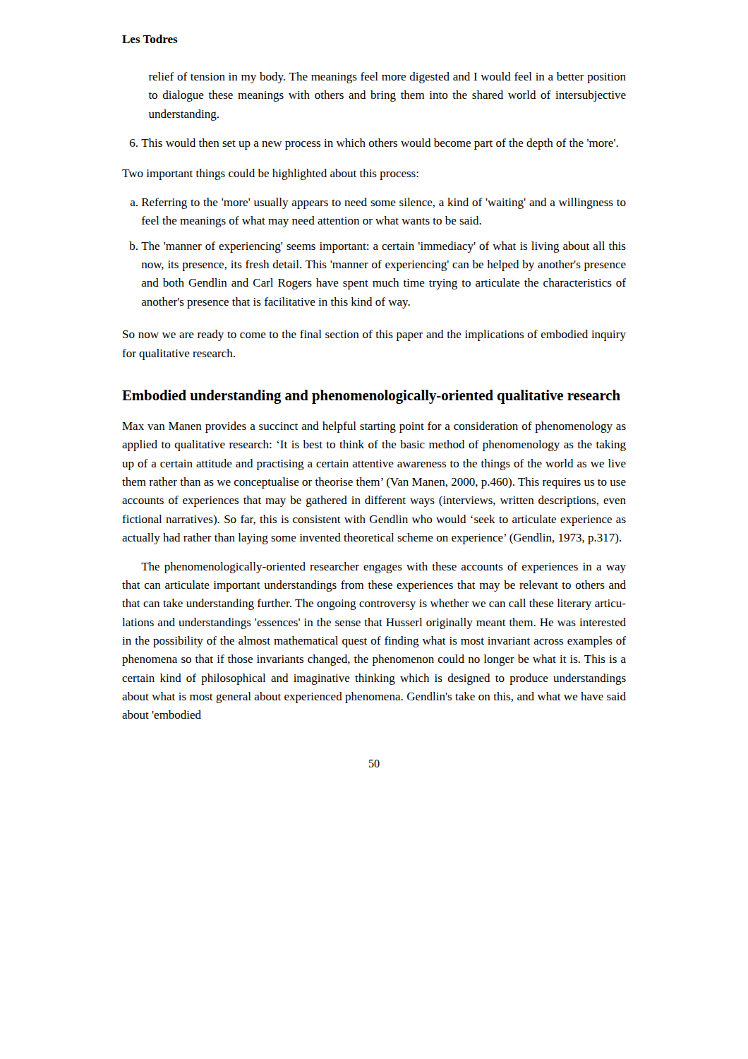Les Todres
relief of tension in my body. The meanings feel more digested and I would feel in a better position to dialogue these meanings with others and bring them into the shared world of intersubjective understanding.
This would then set up a new process in which others would become part of the depth of the 'more'.
Two important things could be highlighted about this process:
Referring to the 'more' usually appears to need some silence, a kind of 'waiting' and a willingness to feel the meanings of what may need attention or what wants to be said.
The 'manner of experiencing' seems important: a certain 'immediacy' of what is living about all this now, its presence, its fresh detail. This 'manner of experiencing' can be helped by another's presence and both Gendlin and Carl Rogers have spent much time trying to articulate the characteristics of another's presence that is facilitative in this kind of way.
So now we are ready to come to the final section of this paper and the implications of embodied inquiry for qualitative research.
Embodied understanding and phenomenologically-oriented qualitative research
Max van Manen provides a succinct and helpful starting point for a consideration of phenomenology as applied to qualitative research: ‘It is best to think of the basic method of phenomenology as the taking up of a certain attitude and practising a certain attentive awareness to the things of the world as we live them rather than as we conceptualise or theorise them’ (Van Manen, 2000, p.460). This requires us to use accounts of experiences that may be gathered in different ways (interviews, written descriptions, even fictional narratives). So far, this is consistent with Gendlin who would ‘seek to articulate experience as actually had rather than laying some invented theoretical scheme on experience’ (Gendlin, 1973, p.317).
The phenomenologically-oriented researcher engages with these accounts of experiences in a way that can articulate important understandings from these experiences that may be relevant to others and that can take understanding further. The ongoing controversy is whether we can call these literary articulations and understandings 'essences' in the sense that Husserl originally meant them. He was interested in the possibility of the almost mathematical quest of finding what is most invariant across examples of phenomena so that if those invariants changed, the phenomenon could no longer be what it is. This is a certain kind of philosophical and imaginative thinking which is designed to produce understandings about what is most general about experienced phenomena. Gendlin's take on this, and what we have said about 'embodied
50